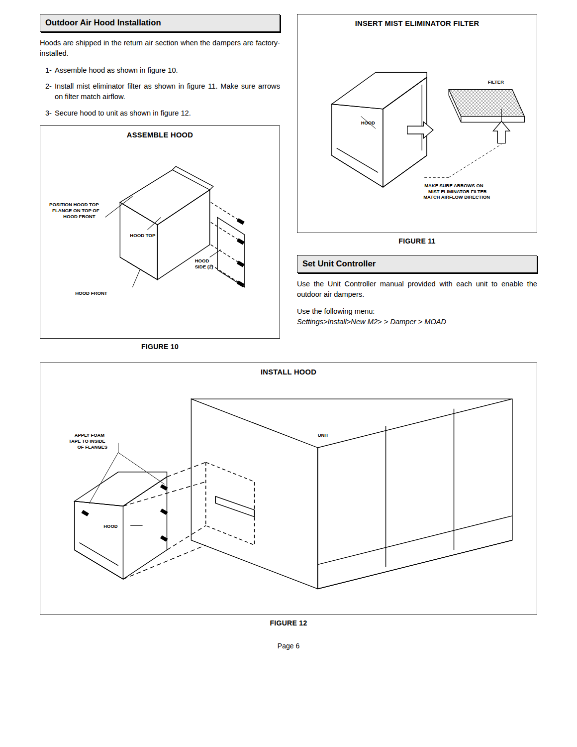Outdoor Air Hood Installation
Hoods are shipped in the return air section when the dampers are factory-installed.
Assemble hood as shown in figure 10.
Install mist eliminator filter as shown in figure 11. Make sure arrows on filter match airflow.
Secure hood to unit as shown in figure 12.
ASSEMBLE HOOD
POSITION HOOD TOP FLANGE ON TOP OF HOOD FRONT HOOD TOP HOOD SIDE (2) HOOD FRONT
FIGURE 10
INSERT MIST ELIMINATOR FILTER
FILTER HOOD MAKE SURE ARROWS ON MIST ELIMINATOR FILTER MATCH AIRFLOW DIRECTION
FIGURE 11
Set Unit Controller
Use the Unit Controller manual provided with each unit to enable the outdoor air dampers.
Use the following menu:
Settings>Install>New M2> > Damper > MOAD
INSTALL HOOD
APPLY FOAM TAPE TO INSIDE OF FLANGES HOOD UNIT
FIGURE 12
Page 6